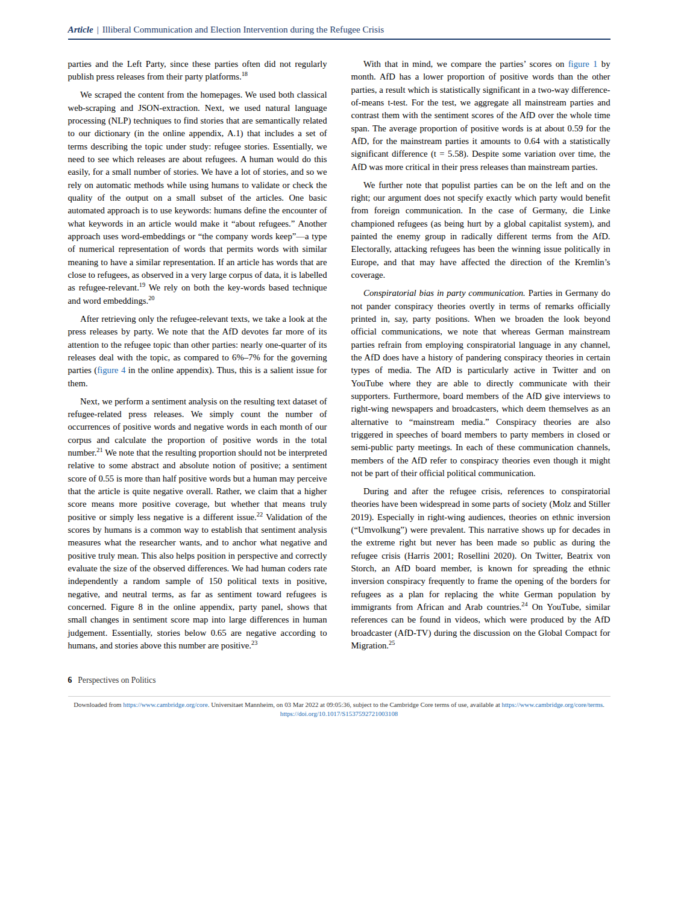Article|Illiberal Communication and Election Intervention during the Refugee Crisis
parties and the Left Party, since these parties often did not regularly publish press releases from their party platforms.18
We scraped the content from the homepages. We used both classical web-scraping and JSON-extraction. Next, we used natural language processing (NLP) techniques to find stories that are semantically related to our dictionary (in the online appendix, A.1) that includes a set of terms describing the topic under study: refugee stories. Essentially, we need to see which releases are about refugees. A human would do this easily, for a small number of stories. We have a lot of stories, and so we rely on automatic methods while using humans to validate or check the quality of the output on a small subset of the articles. One basic automated approach is to use keywords: humans define the encounter of what keywords in an article would make it “about refugees.” Another approach uses word-embeddings or “the company words keep”—a type of numerical representation of words that permits words with similar meaning to have a similar representation. If an article has words that are close to refugees, as observed in a very large corpus of data, it is labelled as refugee-relevant.19 We rely on both the key-words based technique and word embeddings.20
After retrieving only the refugee-relevant texts, we take a look at the press releases by party. We note that the AfD devotes far more of its attention to the refugee topic than other parties: nearly one-quarter of its releases deal with the topic, as compared to 6%–7% for the governing parties (figure 4 in the online appendix). Thus, this is a salient issue for them.
Next, we perform a sentiment analysis on the resulting text dataset of refugee-related press releases. We simply count the number of occurrences of positive words and negative words in each month of our corpus and calculate the proportion of positive words in the total number.21 We note that the resulting proportion should not be interpreted relative to some abstract and absolute notion of positive; a sentiment score of 0.55 is more than half positive words but a human may perceive that the article is quite negative overall. Rather, we claim that a higher score means more positive coverage, but whether that means truly positive or simply less negative is a different issue.22 Validation of the scores by humans is a common way to establish that sentiment analysis measures what the researcher wants, and to anchor what negative and positive truly mean. This also helps position in perspective and correctly evaluate the size of the observed differences. We had human coders rate independently a random sample of 150 political texts in positive, negative, and neutral terms, as far as sentiment toward refugees is concerned. Figure 8 in the online appendix, party panel, shows that small changes in sentiment score map into large differences in human judgement. Essentially, stories below 0.65 are negative according to humans, and stories above this number are positive.23
With that in mind, we compare the parties’ scores on figure 1 by month. AfD has a lower proportion of positive words than the other parties, a result which is statistically significant in a two-way difference-of-means t-test. For the test, we aggregate all mainstream parties and contrast them with the sentiment scores of the AfD over the whole time span. The average proportion of positive words is at about 0.59 for the AfD, for the mainstream parties it amounts to 0.64 with a statistically significant difference (t = 5.58). Despite some variation over time, the AfD was more critical in their press releases than mainstream parties.
We further note that populist parties can be on the left and on the right; our argument does not specify exactly which party would benefit from foreign communication. In the case of Germany, die Linke championed refugees (as being hurt by a global capitalist system), and painted the enemy group in radically different terms from the AfD. Electorally, attacking refugees has been the winning issue politically in Europe, and that may have affected the direction of the Kremlin’s coverage.
Conspiratorial bias in party communication. Parties in Germany do not pander conspiracy theories overtly in terms of remarks officially printed in, say, party positions. When we broaden the look beyond official communications, we note that whereas German mainstream parties refrain from employing conspiratorial language in any channel, the AfD does have a history of pandering conspiracy theories in certain types of media. The AfD is particularly active in Twitter and on YouTube where they are able to directly communicate with their supporters. Furthermore, board members of the AfD give interviews to right-wing newspapers and broadcasters, which deem themselves as an alternative to “mainstream media.” Conspiracy theories are also triggered in speeches of board members to party members in closed or semi-public party meetings. In each of these communication channels, members of the AfD refer to conspiracy theories even though it might not be part of their official political communication.
During and after the refugee crisis, references to conspiratorial theories have been widespread in some parts of society (Molz and Stiller 2019). Especially in right-wing audiences, theories on ethnic inversion (“Umvolkung”) were prevalent. This narrative shows up for decades in the extreme right but never has been made so public as during the refugee crisis (Harris 2001; Rosellini 2020). On Twitter, Beatrix von Storch, an AfD board member, is known for spreading the ethnic inversion conspiracy frequently to frame the opening of the borders for refugees as a plan for replacing the white German population by immigrants from African and Arab countries.24 On YouTube, similar references can be found in videos, which were produced by the AfD broadcaster (AfD-TV) during the discussion on the Global Compact for Migration.25
6 Perspectives on Politics
Downloaded from https://www.cambridge.org/core. Universitaet Mannheim, on 03 Mar 2022 at 09:05:36, subject to the Cambridge Core terms of use, available at https://www.cambridge.org/core/terms.
https://doi.org/10.1017/S1537592721003108